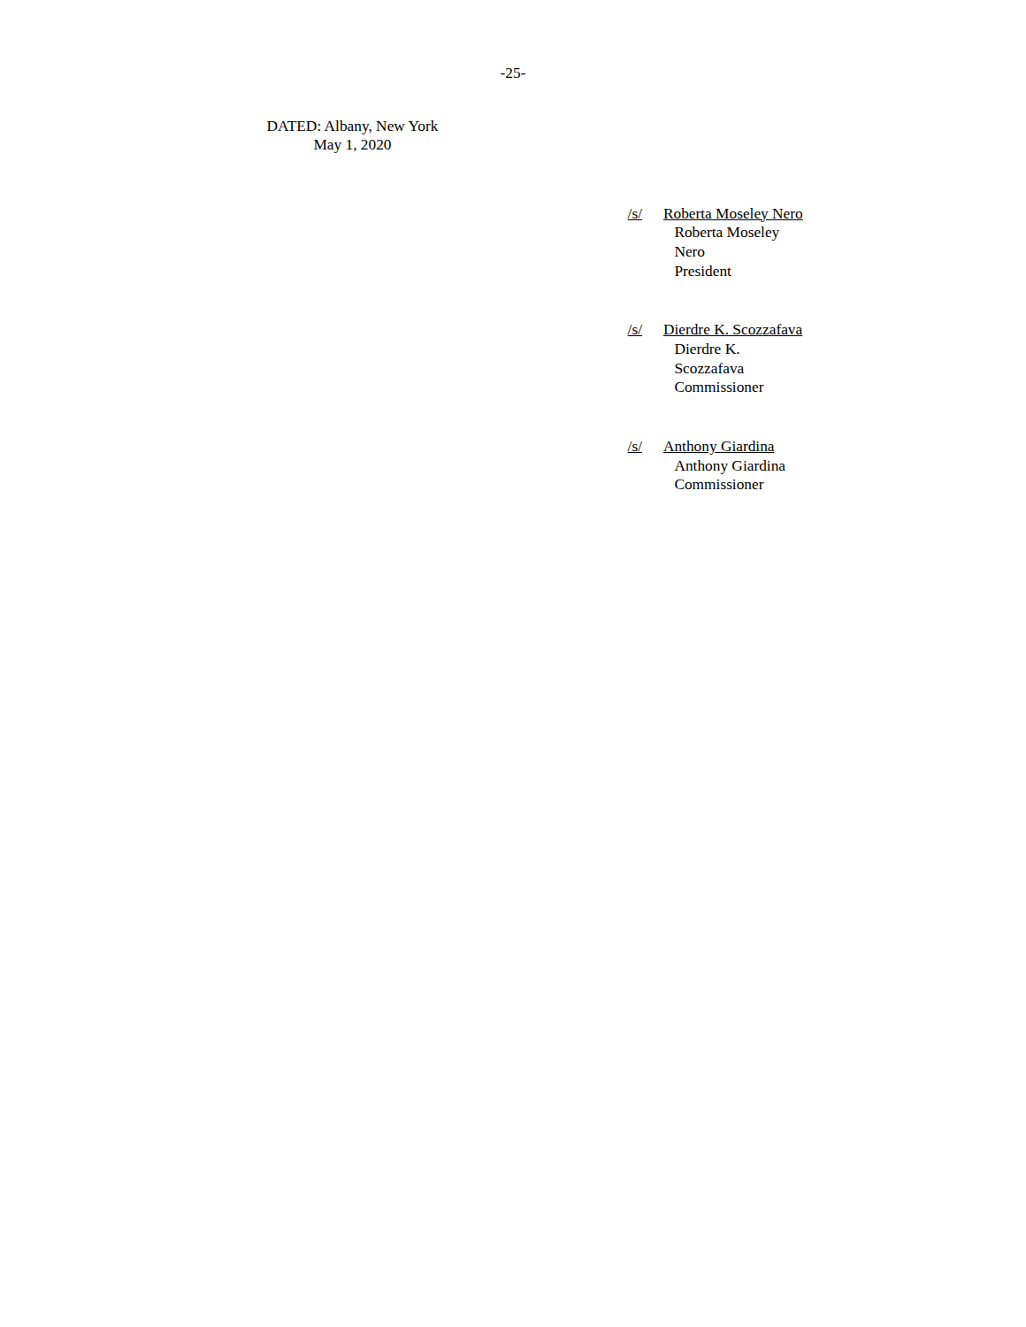-25-
DATED: Albany, New York
May 1, 2020
/s/Roberta Moseley Nero
Roberta Moseley Nero
President
/s/Dierdre K. Scozzafava
Dierdre K. Scozzafava
Commissioner
/s/Anthony Giardina
Anthony Giardina
Commissioner